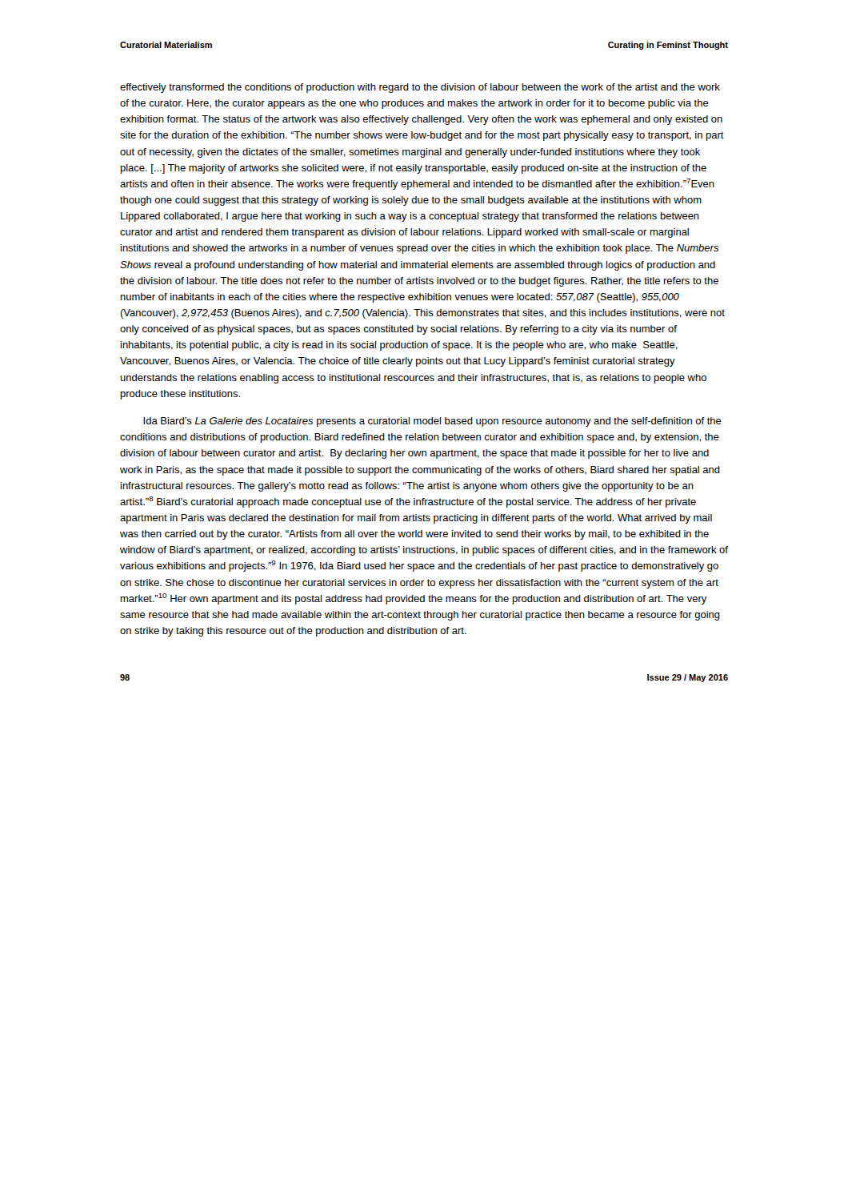Curatorial Materialism Curating in Feminst Thought
effectively transformed the conditions of production with regard to the division of labour between the work of the artist and the work of the curator. Here, the curator appears as the one who produces and makes the artwork in order for it to become public via the exhibition format. The status of the artwork was also effectively challenged. Very often the work was ephemeral and only existed on site for the duration of the exhibition. “The number shows were low-budget and for the most part physically easy to transport, in part out of necessity, given the dictates of the smaller, sometimes marginal and generally under-funded institutions where they took place. [...] The majority of artworks she solicited were, if not easily transportable, easily produced on-site at the instruction of the artists and often in their absence. The works were frequently ephemeral and intended to be dismantled after the exhibition.”7Even though one could suggest that this strategy of working is solely due to the small budgets available at the institutions with whom Lippared collaborated, I argue here that working in such a way is a conceptual strategy that transformed the relations between curator and artist and rendered them transparent as division of labour relations. Lippard worked with small-scale or marginal institutions and showed the artworks in a number of venues spread over the cities in which the exhibition took place. The Numbers Shows reveal a profound understanding of how material and immaterial elements are assembled through logics of production and the division of labour. The title does not refer to the number of artists involved or to the budget figures. Rather, the title refers to the number of inabitants in each of the cities where the respective exhibition venues were located: 557,087 (Seattle), 955,000 (Vancouver), 2,972,453 (Buenos Aires), and c.7,500 (Valencia). This demonstrates that sites, and this includes institutions, were not only conceived of as physical spaces, but as spaces constituted by social relations. By referring to a city via its number of inhabitants, its potential public, a city is read in its social production of space. It is the people who are, who make Seattle, Vancouver, Buenos Aires, or Valencia. The choice of title clearly points out that Lucy Lippard’s feminist curatorial strategy understands the relations enabling access to institutional rescources and their infrastructures, that is, as relations to people who produce these institutions.
Ida Biard’s La Galerie des Locataires presents a curatorial model based upon resource autonomy and the self-definition of the conditions and distributions of production. Biard redefined the relation between curator and exhibition space and, by extension, the division of labour between curator and artist. By declaring her own apartment, the space that made it possible for her to live and work in Paris, as the space that made it possible to support the communicating of the works of others, Biard shared her spatial and infrastructural resources. The gallery’s motto read as follows: “The artist is anyone whom others give the opportunity to be an artist.”8 Biard’s curatorial approach made conceptual use of the infrastructure of the postal service. The address of her private apartment in Paris was declared the destination for mail from artists practicing in different parts of the world. What arrived by mail was then carried out by the curator. “Artists from all over the world were invited to send their works by mail, to be exhibited in the window of Biard’s apartment, or realized, according to artists’ instructions, in public spaces of different cities, and in the framework of various exhibitions and projects.”9 In 1976, Ida Biard used her space and the credentials of her past practice to demonstratively go on strike. She chose to discontinue her curatorial services in order to express her dissatisfaction with the “current system of the art market.”10 Her own apartment and its postal address had provided the means for the production and distribution of art. The very same resource that she had made available within the art-context through her curatorial practice then became a resource for going on strike by taking this resource out of the production and distribution of art.
98 Issue 29 / May 2016